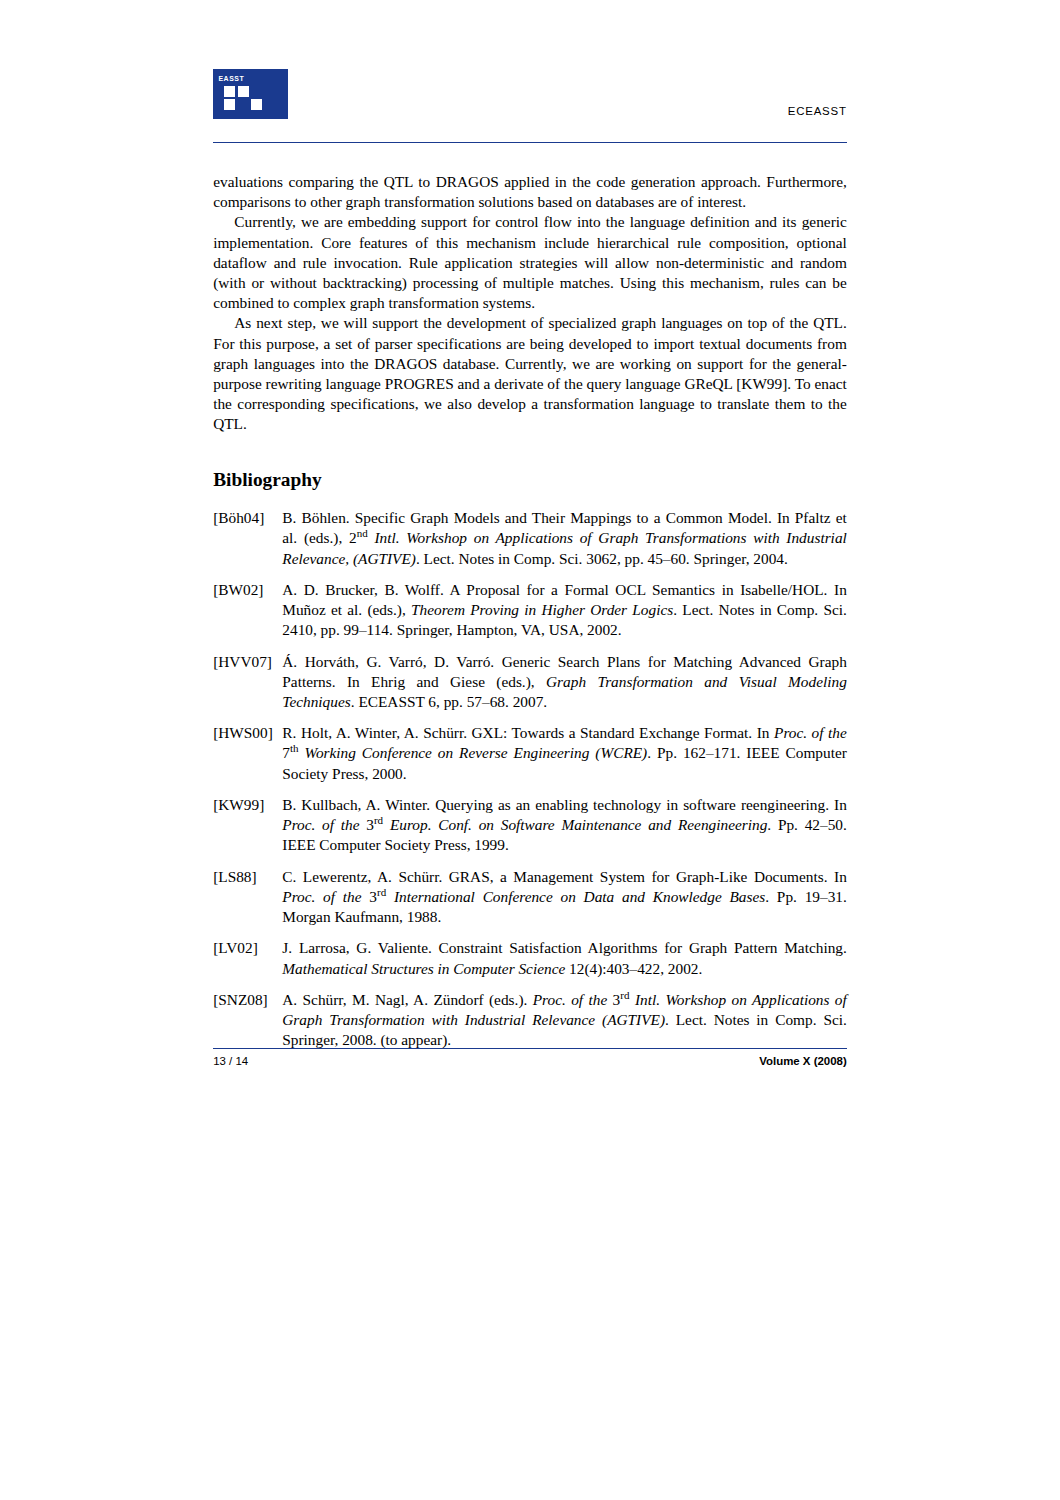EASST
ECEASST
evaluations comparing the QTL to DRAGOS applied in the code generation approach. Furthermore, comparisons to other graph transformation solutions based on databases are of interest.
Currently, we are embedding support for control flow into the language definition and its generic implementation. Core features of this mechanism include hierarchical rule composition, optional dataflow and rule invocation. Rule application strategies will allow non-deterministic and random (with or without backtracking) processing of multiple matches. Using this mechanism, rules can be combined to complex graph transformation systems.
As next step, we will support the development of specialized graph languages on top of the QTL. For this purpose, a set of parser specifications are being developed to import textual documents from graph languages into the DRAGOS database. Currently, we are working on support for the general-purpose rewriting language PROGRES and a derivate of the query language GReQL [KW99]. To enact the corresponding specifications, we also develop a transformation language to translate them to the QTL.
Bibliography
[Böh04]
B. Böhlen. Specific Graph Models and Their Mappings to a Common Model. In Pfaltz et al. (eds.), 2nd Intl. Workshop on Applications of Graph Transformations with Industrial Relevance, (AGTIVE). Lect. Notes in Comp. Sci. 3062, pp. 45–60. Springer, 2004.
[BW02]
A. D. Brucker, B. Wolff. A Proposal for a Formal OCL Semantics in Isabelle/HOL. In Muñoz et al. (eds.), Theorem Proving in Higher Order Logics. Lect. Notes in Comp. Sci. 2410, pp. 99–114. Springer, Hampton, VA, USA, 2002.
[HVV07]
Á. Horváth, G. Varró, D. Varró. Generic Search Plans for Matching Advanced Graph Patterns. In Ehrig and Giese (eds.), Graph Transformation and Visual Modeling Techniques. ECEASST 6, pp. 57–68. 2007.
[HWS00]
R. Holt, A. Winter, A. Schürr. GXL: Towards a Standard Exchange Format. In Proc. of the 7th Working Conference on Reverse Engineering (WCRE). Pp. 162–171. IEEE Computer Society Press, 2000.
[KW99]
B. Kullbach, A. Winter. Querying as an enabling technology in software reengineering. In Proc. of the 3rd Europ. Conf. on Software Maintenance and Reengineering. Pp. 42–50. IEEE Computer Society Press, 1999.
[LS88]
C. Lewerentz, A. Schürr. GRAS, a Management System for Graph-Like Documents. In Proc. of the 3rd International Conference on Data and Knowledge Bases. Pp. 19–31. Morgan Kaufmann, 1988.
[LV02]
J. Larrosa, G. Valiente. Constraint Satisfaction Algorithms for Graph Pattern Matching. Mathematical Structures in Computer Science 12(4):403–422, 2002.
[SNZ08]
A. Schürr, M. Nagl, A. Zündorf (eds.). Proc. of the 3rd Intl. Workshop on Applications of Graph Transformation with Industrial Relevance (AGTIVE). Lect. Notes in Comp. Sci. Springer, 2008. (to appear).
13 / 14
Volume X (2008)